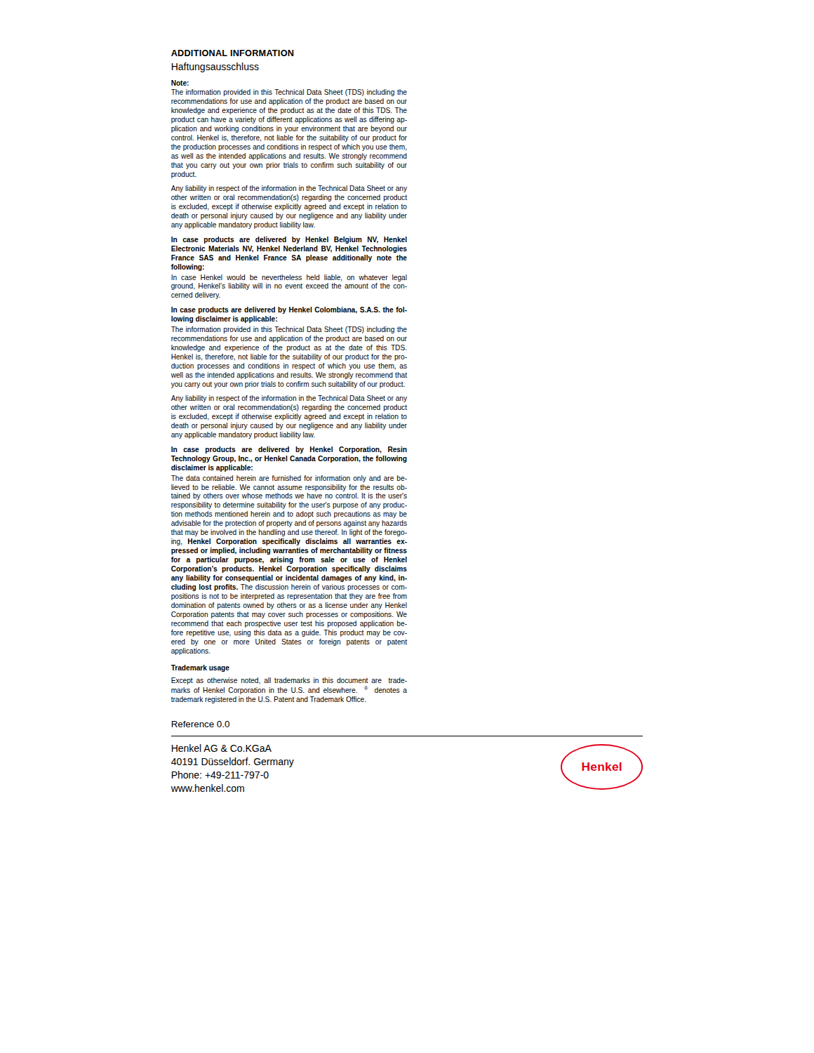ADDITIONAL INFORMATION
Haftungsausschluss
Note:
The information provided in this Technical Data Sheet (TDS) including the recommendations for use and application of the product are based on our knowledge and experience of the product as at the date of this TDS. The product can have a variety of different applications as well as differing application and working conditions in your environment that are beyond our control. Henkel is, therefore, not liable for the suitability of our product for the production processes and conditions in respect of which you use them, as well as the intended applications and results. We strongly recommend that you carry out your own prior trials to confirm such suitability of our product.
Any liability in respect of the information in the Technical Data Sheet or any other written or oral recommendation(s) regarding the concerned product is excluded, except if otherwise explicitly agreed and except in relation to death or personal injury caused by our negligence and any liability under any applicable mandatory product liability law.
In case products are delivered by Henkel Belgium NV, Henkel Electronic Materials NV, Henkel Nederland BV, Henkel Technologies France SAS and Henkel France SA please additionally note the following:
In case Henkel would be nevertheless held liable, on whatever legal ground, Henkel’s liability will in no event exceed the amount of the concerned delivery.
In case products are delivered by Henkel Colombiana, S.A.S. the following disclaimer is applicable:
The information provided in this Technical Data Sheet (TDS) including the recommendations for use and application of the product are based on our knowledge and experience of the product as at the date of this TDS. Henkel is, therefore, not liable for the suitability of our product for the production processes and conditions in respect of which you use them, as well as the intended applications and results. We strongly recommend that you carry out your own prior trials to confirm such suitability of our product.
Any liability in respect of the information in the Technical Data Sheet or any other written or oral recommendation(s) regarding the concerned product is excluded, except if otherwise explicitly agreed and except in relation to death or personal injury caused by our negligence and any liability under any applicable mandatory product liability law.
In case products are delivered by Henkel Corporation, Resin Technology Group, Inc., or Henkel Canada Corporation, the following disclaimer is applicable:
The data contained herein are furnished for information only and are believed to be reliable. We cannot assume responsibility for the results obtained by others over whose methods we have no control. It is the user's responsibility to determine suitability for the user's purpose of any production methods mentioned herein and to adopt such precautions as may be advisable for the protection of property and of persons against any hazards that may be involved in the handling and use thereof. In light of the foregoing, Henkel Corporation specifically disclaims all warranties expressed or implied, including warranties of merchantability or fitness for a particular purpose, arising from sale or use of Henkel Corporation’s products. Henkel Corporation specifically disclaims any liability for consequential or incidental damages of any kind, including lost profits. The discussion herein of various processes or compositions is not to be interpreted as representation that they are free from domination of patents owned by others or as a license under any Henkel Corporation patents that may cover such processes or compositions. We recommend that each prospective user test his proposed application before repetitive use, using this data as a guide. This product may be covered by one or more United States or foreign patents or patent applications.
Trademark usage
Except as otherwise noted, all trademarks in this document are trademarks of Henkel Corporation in the U.S. and elsewhere. ® denotes a trademark registered in the U.S. Patent and Trademark Office.
Reference 0.0
Henkel AG & Co.KGaA
40191 Düsseldorf. Germany
Phone: +49-211-797-0
www.henkel.com
Henkel